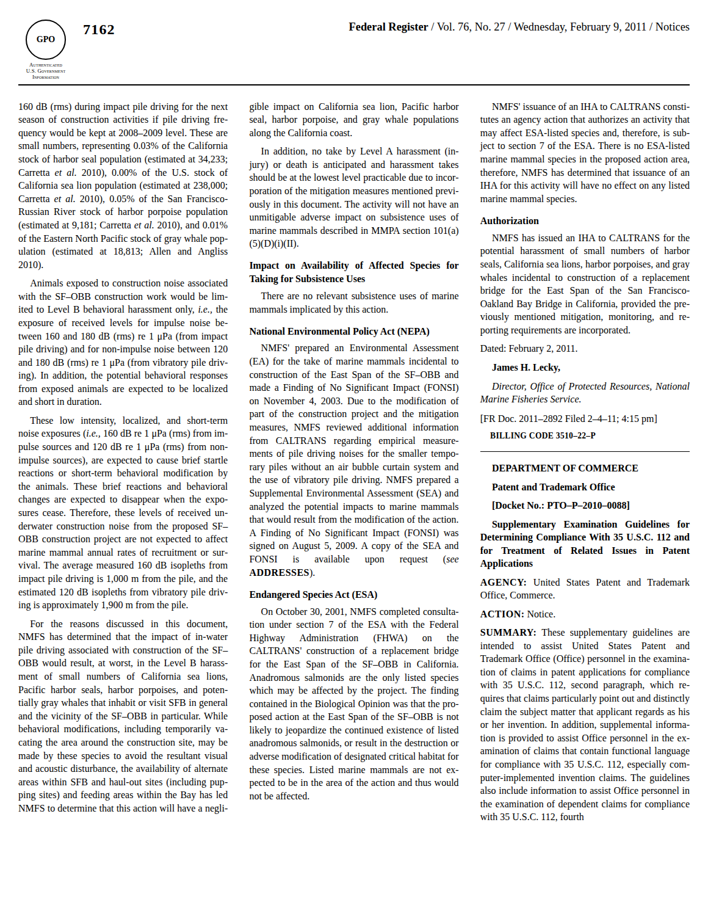GPO
Authenticated
U.S. Government
Information
7162
Federal Register / Vol. 76, No. 27 / Wednesday, February 9, 2011 / Notices
160 dB (rms) during impact pile driving for the next season of construction activities if pile driving frequency would be kept at 2008–2009 level. These are small numbers, representing 0.03% of the California stock of harbor seal population (estimated at 34,233; Carretta et al. 2010), 0.00% of the U.S. stock of California sea lion population (estimated at 238,000; Carretta et al. 2010), 0.05% of the San Francisco-Russian River stock of harbor porpoise population (estimated at 9,181; Carretta et al. 2010), and 0.01% of the Eastern North Pacific stock of gray whale population (estimated at 18,813; Allen and Angliss 2010).
Animals exposed to construction noise associated with the SF–OBB construction work would be limited to Level B behavioral harassment only, i.e., the exposure of received levels for impulse noise between 160 and 180 dB (rms) re 1 μPa (from impact pile driving) and for non-impulse noise between 120 and 180 dB (rms) re 1 μPa (from vibratory pile driving). In addition, the potential behavioral responses from exposed animals are expected to be localized and short in duration.
These low intensity, localized, and short-term noise exposures (i.e., 160 dB re 1 μPa (rms) from impulse sources and 120 dB re 1 μPa (rms) from non-impulse sources), are expected to cause brief startle reactions or short-term behavioral modification by the animals. These brief reactions and behavioral changes are expected to disappear when the exposures cease. Therefore, these levels of received underwater construction noise from the proposed SF–OBB construction project are not expected to affect marine mammal annual rates of recruitment or survival. The average measured 160 dB isopleths from impact pile driving is 1,000 m from the pile, and the estimated 120 dB isopleths from vibratory pile driving is approximately 1,900 m from the pile.
For the reasons discussed in this document, NMFS has determined that the impact of in-water pile driving associated with construction of the SF–OBB would result, at worst, in the Level B harassment of small numbers of California sea lions, Pacific harbor seals, harbor porpoises, and potentially gray whales that inhabit or visit SFB in general and the vicinity of the SF–OBB in particular. While behavioral modifications, including temporarily vacating the area around the construction site, may be made by these species to avoid the resultant visual and acoustic disturbance, the availability of alternate areas within SFB and haul-out sites (including pupping sites) and feeding areas within the Bay has led NMFS to determine that this action will have a negligible impact on California sea lion, Pacific harbor seal, harbor porpoise, and gray whale populations along the California coast.
In addition, no take by Level A harassment (injury) or death is anticipated and harassment takes should be at the lowest level practicable due to incorporation of the mitigation measures mentioned previously in this document. The activity will not have an unmitigable adverse impact on subsistence uses of marine mammals described in MMPA section 101(a)(5)(D)(i)(II).
Impact on Availability of Affected Species for Taking for Subsistence Uses
There are no relevant subsistence uses of marine mammals implicated by this action.
National Environmental Policy Act (NEPA)
NMFS' prepared an Environmental Assessment (EA) for the take of marine mammals incidental to construction of the East Span of the SF–OBB and made a Finding of No Significant Impact (FONSI) on November 4, 2003. Due to the modification of part of the construction project and the mitigation measures, NMFS reviewed additional information from CALTRANS regarding empirical measurements of pile driving noises for the smaller temporary piles without an air bubble curtain system and the use of vibratory pile driving. NMFS prepared a Supplemental Environmental Assessment (SEA) and analyzed the potential impacts to marine mammals that would result from the modification of the action. A Finding of No Significant Impact (FONSI) was signed on August 5, 2009. A copy of the SEA and FONSI is available upon request (see ADDRESSES).
Endangered Species Act (ESA)
On October 30, 2001, NMFS completed consultation under section 7 of the ESA with the Federal Highway Administration (FHWA) on the CALTRANS' construction of a replacement bridge for the East Span of the SF–OBB in California. Anadromous salmonids are the only listed species which may be affected by the project. The finding contained in the Biological Opinion was that the proposed action at the East Span of the SF–OBB is not likely to jeopardize the continued existence of listed anadromous salmonids, or result in the destruction or adverse modification of designated critical habitat for these species. Listed marine mammals are not expected to be in the area of the action and thus would not be affected.
NMFS' issuance of an IHA to CALTRANS constitutes an agency action that authorizes an activity that may affect ESA-listed species and, therefore, is subject to section 7 of the ESA. There is no ESA-listed marine mammal species in the proposed action area, therefore, NMFS has determined that issuance of an IHA for this activity will have no effect on any listed marine mammal species.
Authorization
NMFS has issued an IHA to CALTRANS for the potential harassment of small numbers of harbor seals, California sea lions, harbor porpoises, and gray whales incidental to construction of a replacement bridge for the East Span of the San Francisco-Oakland Bay Bridge in California, provided the previously mentioned mitigation, monitoring, and reporting requirements are incorporated.
Dated: February 2, 2011.
James H. Lecky,
Director, Office of Protected Resources, National Marine Fisheries Service.
[FR Doc. 2011–2892 Filed 2–4–11; 4:15 pm]
BILLING CODE 3510–22–P
DEPARTMENT OF COMMERCE
Patent and Trademark Office
[Docket No.: PTO–P–2010–0088]
Supplementary Examination Guidelines for Determining Compliance With 35 U.S.C. 112 and for Treatment of Related Issues in Patent Applications
AGENCY: United States Patent and Trademark Office, Commerce.
ACTION: Notice.
SUMMARY: These supplementary guidelines are intended to assist United States Patent and Trademark Office (Office) personnel in the examination of claims in patent applications for compliance with 35 U.S.C. 112, second paragraph, which requires that claims particularly point out and distinctly claim the subject matter that applicant regards as his or her invention. In addition, supplemental information is provided to assist Office personnel in the examination of claims that contain functional language for compliance with 35 U.S.C. 112, especially computer-implemented invention claims. The guidelines also include information to assist Office personnel in the examination of dependent claims for compliance with 35 U.S.C. 112, fourth